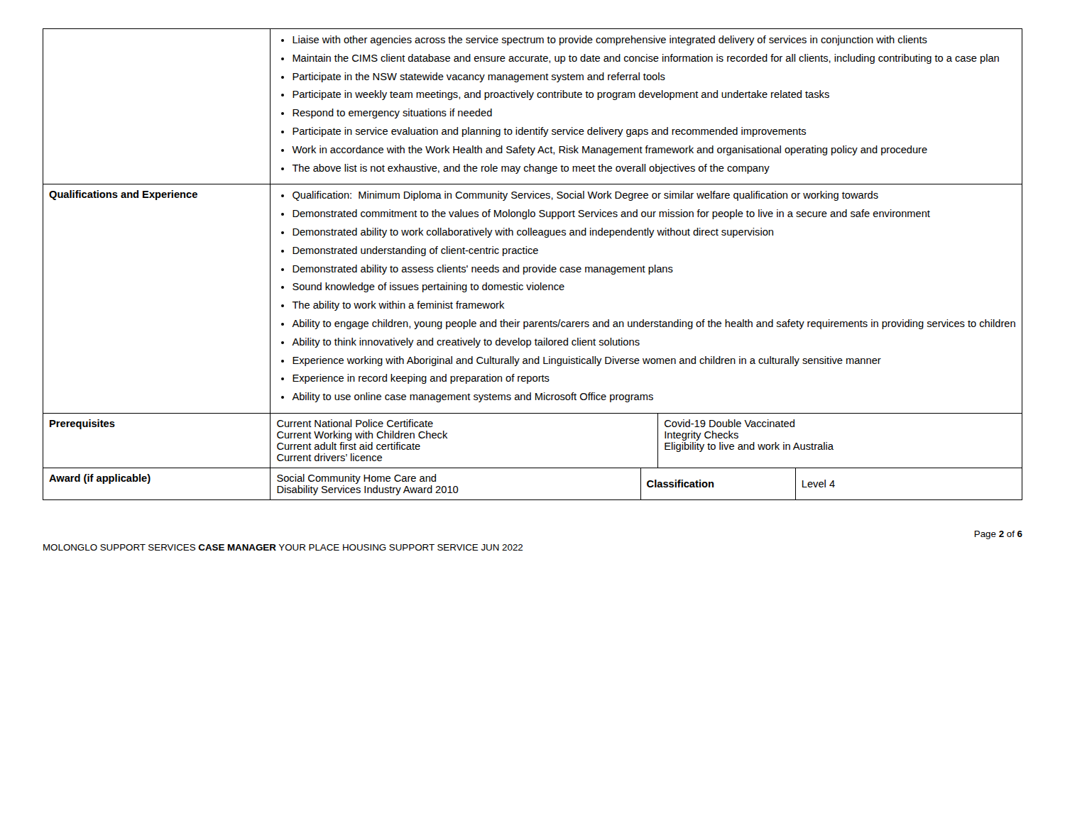| | Liaise with other agencies across the service spectrum to provide comprehensive integrated delivery of services in conjunction with clients Maintain the CIMS client database and ensure accurate, up to date and concise information is recorded for all clients, including contributing to a case plan Participate in the NSW statewide vacancy management system and referral tools Participate in weekly team meetings, and proactively contribute to program development and undertake related tasks Respond to emergency situations if needed Participate in service evaluation and planning to identify service delivery gaps and recommended improvements Work in accordance with the Work Health and Safety Act, Risk Management framework and organisational operating policy and procedure The above list is not exhaustive, and the role may change to meet the overall objectives of the company |
| Qualifications and Experience | Qualification: Minimum Diploma in Community Services, Social Work Degree or similar welfare qualification or working towards Demonstrated commitment to the values of Molonglo Support Services and our mission for people to live in a secure and safe environment Demonstrated ability to work collaboratively with colleagues and independently without direct supervision Demonstrated understanding of client-centric practice Demonstrated ability to assess clients' needs and provide case management plans Sound knowledge of issues pertaining to domestic violence The ability to work within a feminist framework Ability to engage children, young people and their parents/carers and an understanding of the health and safety requirements in providing services to children Ability to think innovatively and creatively to develop tailored client solutions Experience working with Aboriginal and Culturally and Linguistically Diverse women and children in a culturally sensitive manner Experience in record keeping and preparation of reports Ability to use online case management systems and Microsoft Office programs |
| Prerequisites | / Current National Police Certificate Current Working with Children Check Current adult first aid certificate Current drivers’ licence / Covid-19 Double Vaccinated Integrity Checks Eligibility to live and work in Australia / |
| Award (if applicable) | / Social Community Home Care and Disability Services Industry Award 2010 / Classification / Level 4 / |
Page 2 of 6
MOLONGLO SUPPORT SERVICES CASE MANAGER YOUR PLACE HOUSING SUPPORT SERVICE JUN 2022